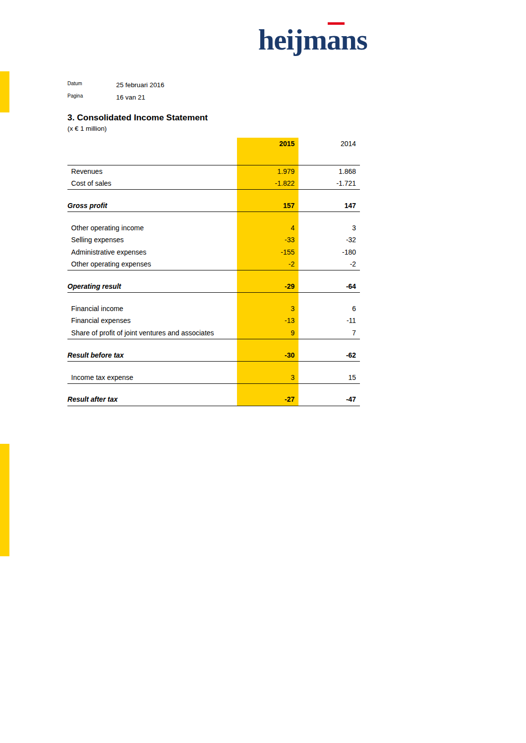heijmans
| Datum | 25 februari 2016 |
| Pagina | 16 van 21 |
3. Consolidated Income Statement
(x € 1 million)
| | 2015 | 2014 |
| Revenues | 1.979 | 1.868 |
| Cost of sales | -1.822 | -1.721 |
| Gross profit | 157 | 147 |
| Other operating income | 4 | 3 |
| Selling expenses | -33 | -32 |
| Administrative expenses | -155 | -180 |
| Other operating expenses | -2 | -2 |
| Operating result | -29 | -64 |
| Financial income | 3 | 6 |
| Financial expenses | -13 | -11 |
| Share of profit of joint ventures and associates | 9 | 7 |
| Result before tax | -30 | -62 |
| Income tax expense | 3 | 15 |
| Result after tax | -27 | -47 |